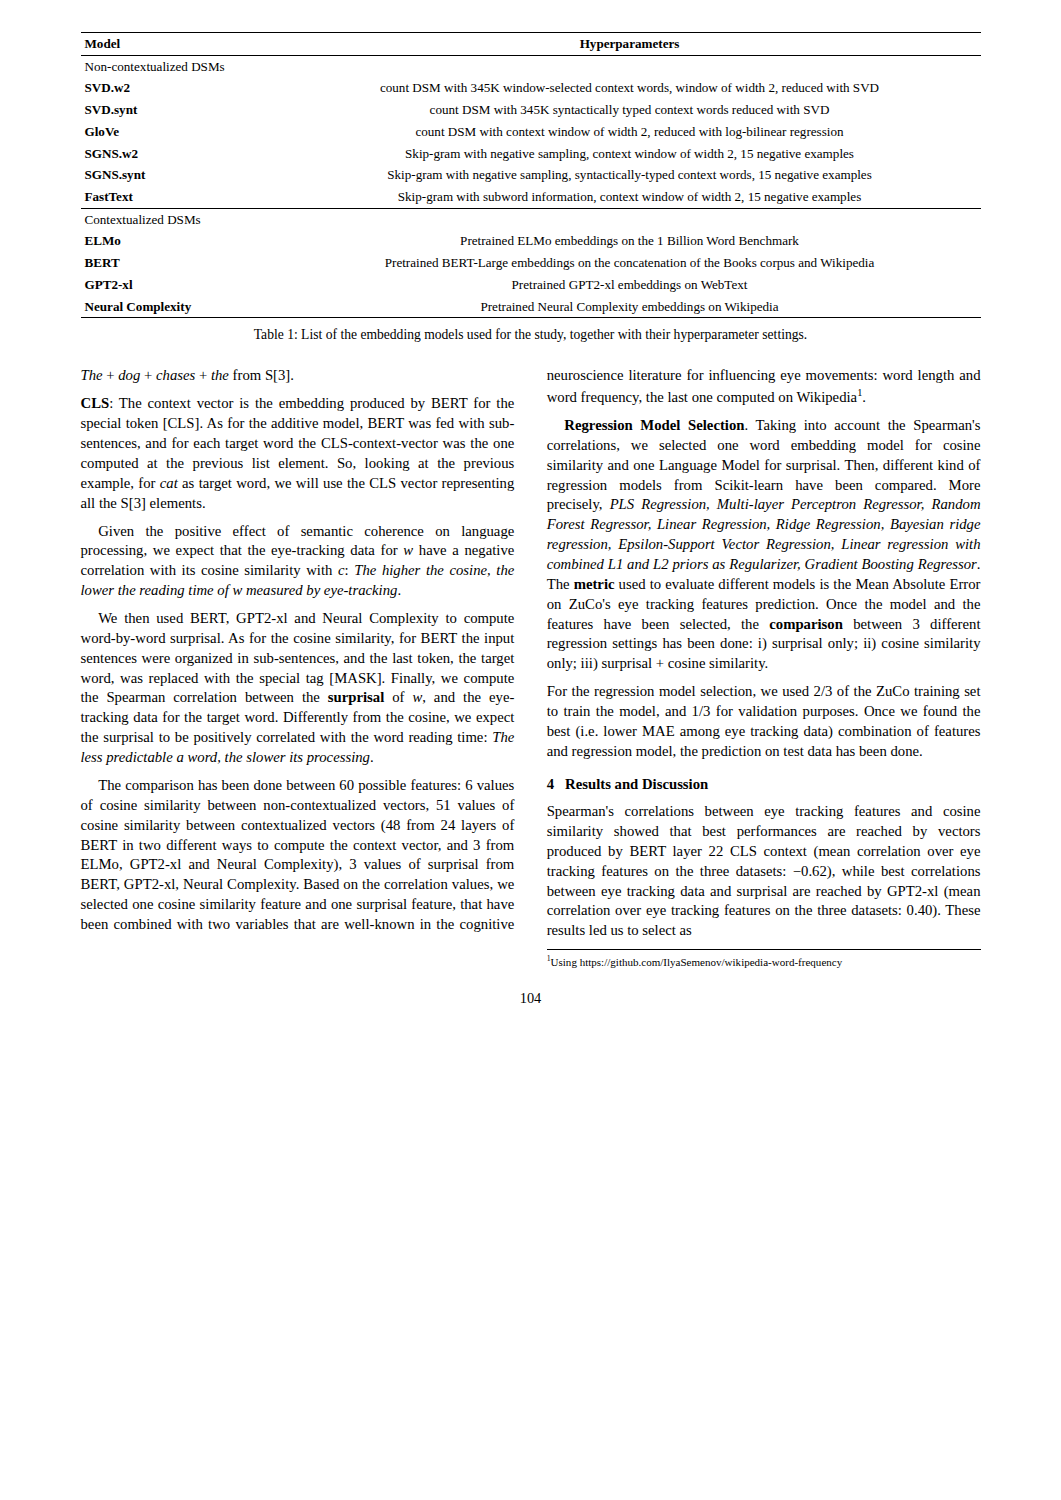| Model | Hyperparameters |
| --- | --- |
| Non-contextualized DSMs |
| SVD.w2 | count DSM with 345K window-selected context words, window of width 2, reduced with SVD |
| SVD.synt | count DSM with 345K syntactically typed context words reduced with SVD |
| GloVe | count DSM with context window of width 2, reduced with log-bilinear regression |
| SGNS.w2 | Skip-gram with negative sampling, context window of width 2, 15 negative examples |
| SGNS.synt | Skip-gram with negative sampling, syntactically-typed context words, 15 negative examples |
| FastText | Skip-gram with subword information, context window of width 2, 15 negative examples |
| Contextualized DSMs |
| ELMo | Pretrained ELMo embeddings on the 1 Billion Word Benchmark |
| BERT | Pretrained BERT-Large embeddings on the concatenation of the Books corpus and Wikipedia |
| GPT2-xl | Pretrained GPT2-xl embeddings on WebText |
| Neural Complexity | Pretrained Neural Complexity embeddings on Wikipedia |
Table 1: List of the embedding models used for the study, together with their hyperparameter settings.
The + dog + chases + the from S[3].
CLS: The context vector is the embedding produced by BERT for the special token [CLS]. As for the additive model, BERT was fed with sub-sentences, and for each target word the CLS-context-vector was the one computed at the previous list element. So, looking at the previous example, for cat as target word, we will use the CLS vector representing all the S[3] elements.
Given the positive effect of semantic coherence on language processing, we expect that the eye-tracking data for w have a negative correlation with its cosine similarity with c: The higher the cosine, the lower the reading time of w measured by eye-tracking.
We then used BERT, GPT2-xl and Neural Complexity to compute word-by-word surprisal. As for the cosine similarity, for BERT the input sentences were organized in sub-sentences, and the last token, the target word, was replaced with the special tag [MASK]. Finally, we compute the Spearman correlation between the surprisal of w, and the eye-tracking data for the target word. Differently from the cosine, we expect the surprisal to be positively correlated with the word reading time: The less predictable a word, the slower its processing.
The comparison has been done between 60 possible features: 6 values of cosine similarity between non-contextualized vectors, 51 values of cosine similarity between contextualized vectors (48 from 24 layers of BERT in two different ways to compute the context vector, and 3 from ELMo, GPT2-xl and Neural Complexity), 3 values of surprisal from BERT, GPT2-xl, Neural Complexity. Based on the correlation values, we selected one cosine similarity feature and one surprisal feature, that have been combined with two variables that are well-known in the cognitive neuroscience literature for influencing eye movements: word length and word frequency, the last one computed on Wikipedia1.
Regression Model Selection. Taking into account the Spearman's correlations, we selected one word embedding model for cosine similarity and one Language Model for surprisal. Then, different kind of regression models from Scikit-learn have been compared. More precisely, PLS Regression, Multi-layer Perceptron Regressor, Random Forest Regressor, Linear Regression, Ridge Regression, Bayesian ridge regression, Epsilon-Support Vector Regression, Linear regression with combined L1 and L2 priors as Regularizer, Gradient Boosting Regressor. The metric used to evaluate different models is the Mean Absolute Error on ZuCo's eye tracking features prediction. Once the model and the features have been selected, the comparison between 3 different regression settings has been done: i) surprisal only; ii) cosine similarity only; iii) surprisal + cosine similarity.
For the regression model selection, we used 2/3 of the ZuCo training set to train the model, and 1/3 for validation purposes. Once we found the best (i.e. lower MAE among eye tracking data) combination of features and regression model, the prediction on test data has been done.
4 Results and Discussion
Spearman's correlations between eye tracking features and cosine similarity showed that best performances are reached by vectors produced by BERT layer 22 CLS context (mean correlation over eye tracking features on the three datasets: −0.62), while best correlations between eye tracking data and surprisal are reached by GPT2-xl (mean correlation over eye tracking features on the three datasets: 0.40). These results led us to select as
1Using https://github.com/IlyaSemenov/wikipedia-word-frequency
104